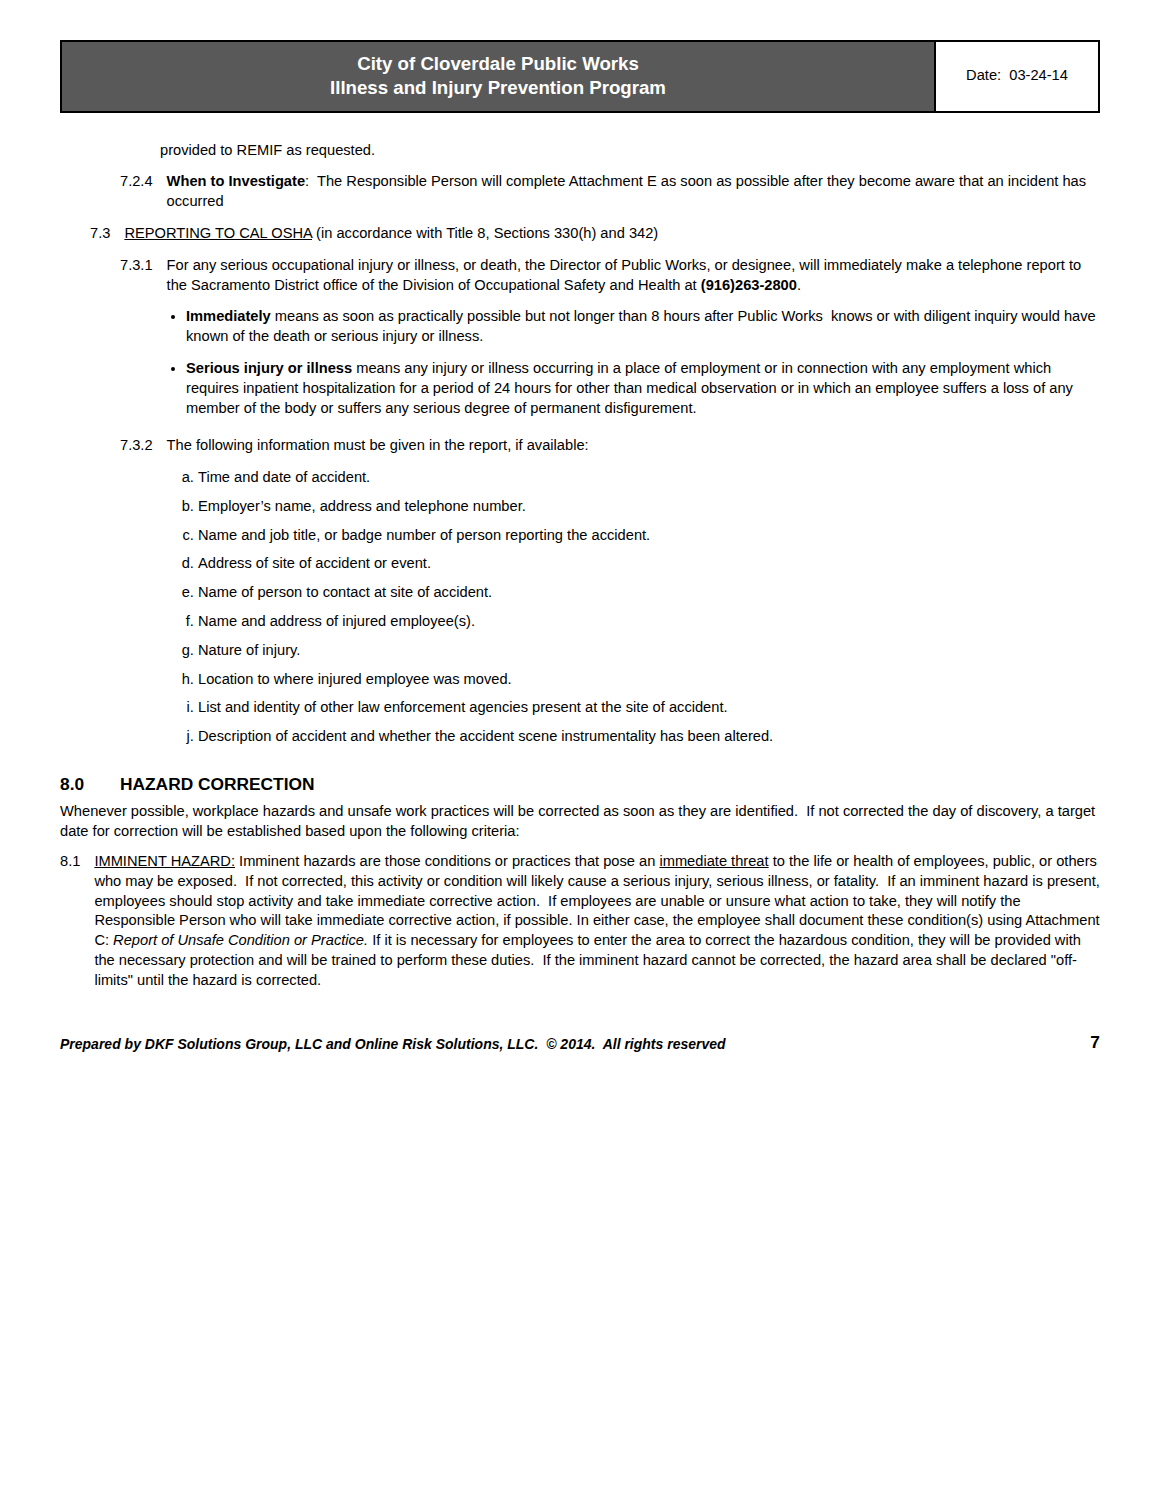City of Cloverdale Public Works
Illness and Injury Prevention Program
Date: 03-24-14
provided to REMIF as requested.
7.2.4
When to Investigate: The Responsible Person will complete Attachment E as soon as possible after they become aware that an incident has occurred
7.3
REPORTING TO CAL OSHA (in accordance with Title 8, Sections 330(h) and 342)
7.3.1
For any serious occupational injury or illness, or death, the Director of Public Works, or designee, will immediately make a telephone report to the Sacramento District office of the Division of Occupational Safety and Health at (916)263-2800.
Immediately means as soon as practically possible but not longer than 8 hours after Public Works knows or with diligent inquiry would have known of the death or serious injury or illness.
Serious injury or illness means any injury or illness occurring in a place of employment or in connection with any employment which requires inpatient hospitalization for a period of 24 hours for other than medical observation or in which an employee suffers a loss of any member of the body or suffers any serious degree of permanent disfigurement.
7.3.2
The following information must be given in the report, if available:
Time and date of accident.
Employer’s name, address and telephone number.
Name and job title, or badge number of person reporting the accident.
Address of site of accident or event.
Name of person to contact at site of accident.
Name and address of injured employee(s).
Nature of injury.
Location to where injured employee was moved.
List and identity of other law enforcement agencies present at the site of accident.
Description of accident and whether the accident scene instrumentality has been altered.
8.0
HAZARD CORRECTION
Whenever possible, workplace hazards and unsafe work practices will be corrected as soon as they are identified. If not corrected the day of discovery, a target date for correction will be established based upon the following criteria:
8.1
IMMINENT HAZARD: Imminent hazards are those conditions or practices that pose an immediate threat to the life or health of employees, public, or others who may be exposed. If not corrected, this activity or condition will likely cause a serious injury, serious illness, or fatality. If an imminent hazard is present, employees should stop activity and take immediate corrective action. If employees are unable or unsure what action to take, they will notify the Responsible Person who will take immediate corrective action, if possible. In either case, the employee shall document these condition(s) using Attachment C: Report of Unsafe Condition or Practice. If it is necessary for employees to enter the area to correct the hazardous condition, they will be provided with the necessary protection and will be trained to perform these duties. If the imminent hazard cannot be corrected, the hazard area shall be declared "off-limits" until the hazard is corrected.
Prepared by DKF Solutions Group, LLC and Online Risk Solutions, LLC. © 2014. All rights reserved
7